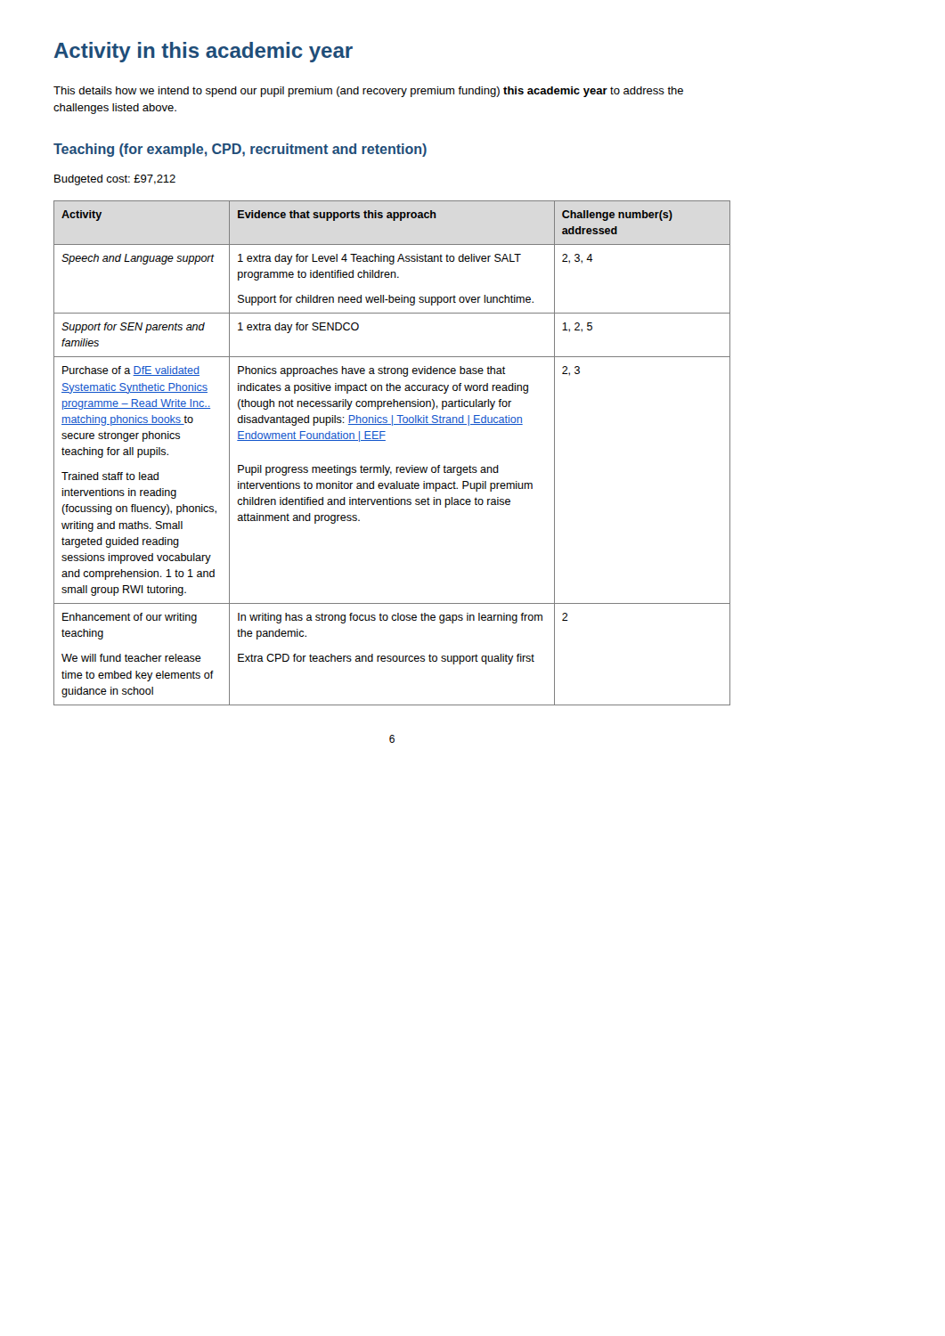Activity in this academic year
This details how we intend to spend our pupil premium (and recovery premium funding) this academic year to address the challenges listed above.
Teaching (for example, CPD, recruitment and retention)
Budgeted cost: £97,212
| Activity | Evidence that supports this approach | Challenge number(s) addressed |
| --- | --- | --- |
| Speech and Language support | 1 extra day for Level 4 Teaching Assistant to deliver SALT programme to identified children. Support for children need well-being support over lunchtime. | 2, 3, 4 |
| Support for SEN parents and families | 1 extra day for SENDCO | 1, 2, 5 |
| Purchase of a DfE validated Systematic Synthetic Phonics programme – Read Write Inc.. matching phonics books to secure stronger phonics teaching for all pupils. Trained staff to lead interventions in reading (focussing on fluency), phonics, writing and maths. Small targeted guided reading sessions improved vocabulary and comprehension. 1 to 1 and small group RWI tutoring. | Phonics approaches have a strong evidence base that indicates a positive impact on the accuracy of word reading (though not necessarily comprehension), particularly for disadvantaged pupils: Phonics / Toolkit Strand / Education Endowment Foundation / EEF Pupil progress meetings termly, review of targets and interventions to monitor and evaluate impact. Pupil premium children identified and interventions set in place to raise attainment and progress. | 2, 3 |
| Enhancement of our writing teaching We will fund teacher release time to embed key elements of guidance in school | In writing has a strong focus to close the gaps in learning from the pandemic. Extra CPD for teachers and resources to support quality first | 2 |
6